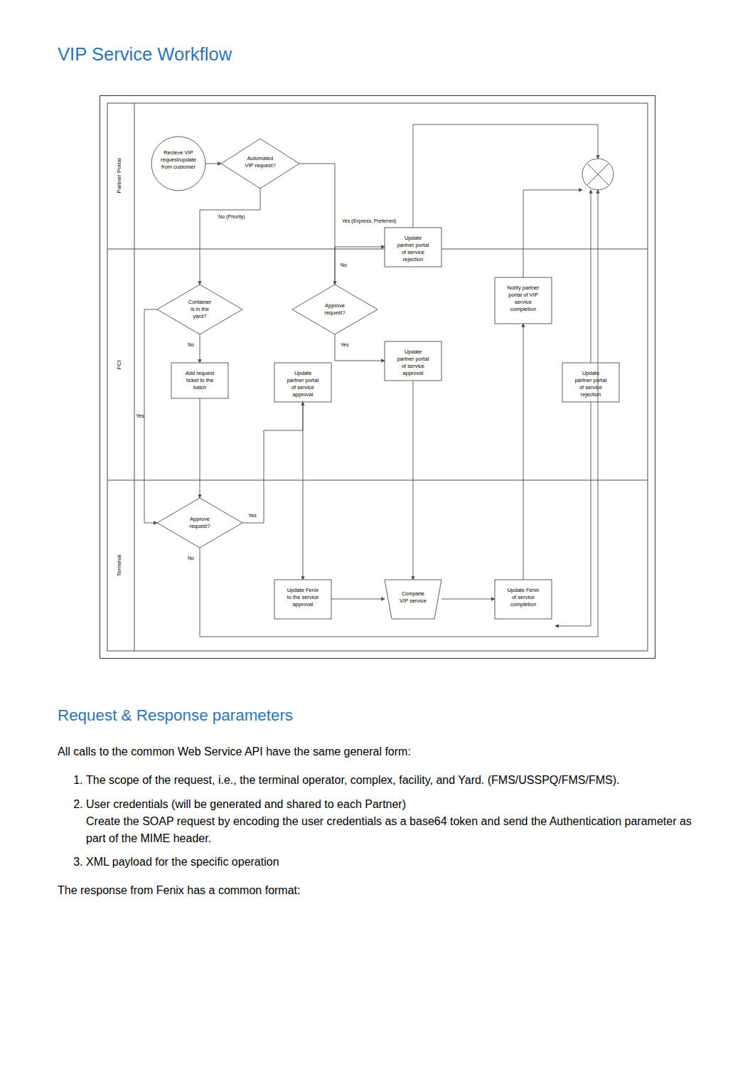VIP Service Workflow
VIP Service Workflow swimlane flowchart A three-lane flowchart with lanes Partner Portal, FCI and Terminal showing the handling of a VIP request from receipt through approval, service completion and notification. Partner Portal FCI Terminal Recieve VIP request/update from customer Automated VIP request? Container is in the yard? Add request ticket to the batch Approve request? Update partner portal of service rejection Update partner portal of service approval Update partner portal of service approval Notify partner portal of VIP service completion Update partner portal of service rejection Approve request? Update Fenix to the service approval Complete VIP service Update Fenix of service completion No (Priority) Yes (Express, Preferred) No Yes Yes No No Yes
Request & Response parameters
All calls to the common Web Service API have the same general form:
The scope of the request, i.e., the terminal operator, complex, facility, and Yard. (FMS/USSPQ/FMS/FMS).
User credentials (will be generated and shared to each Partner)
Create the SOAP request by encoding the user credentials as a base64 token and send the Authentication parameter as part of the MIME header.
XML payload for the specific operation
The response from Fenix has a common format: